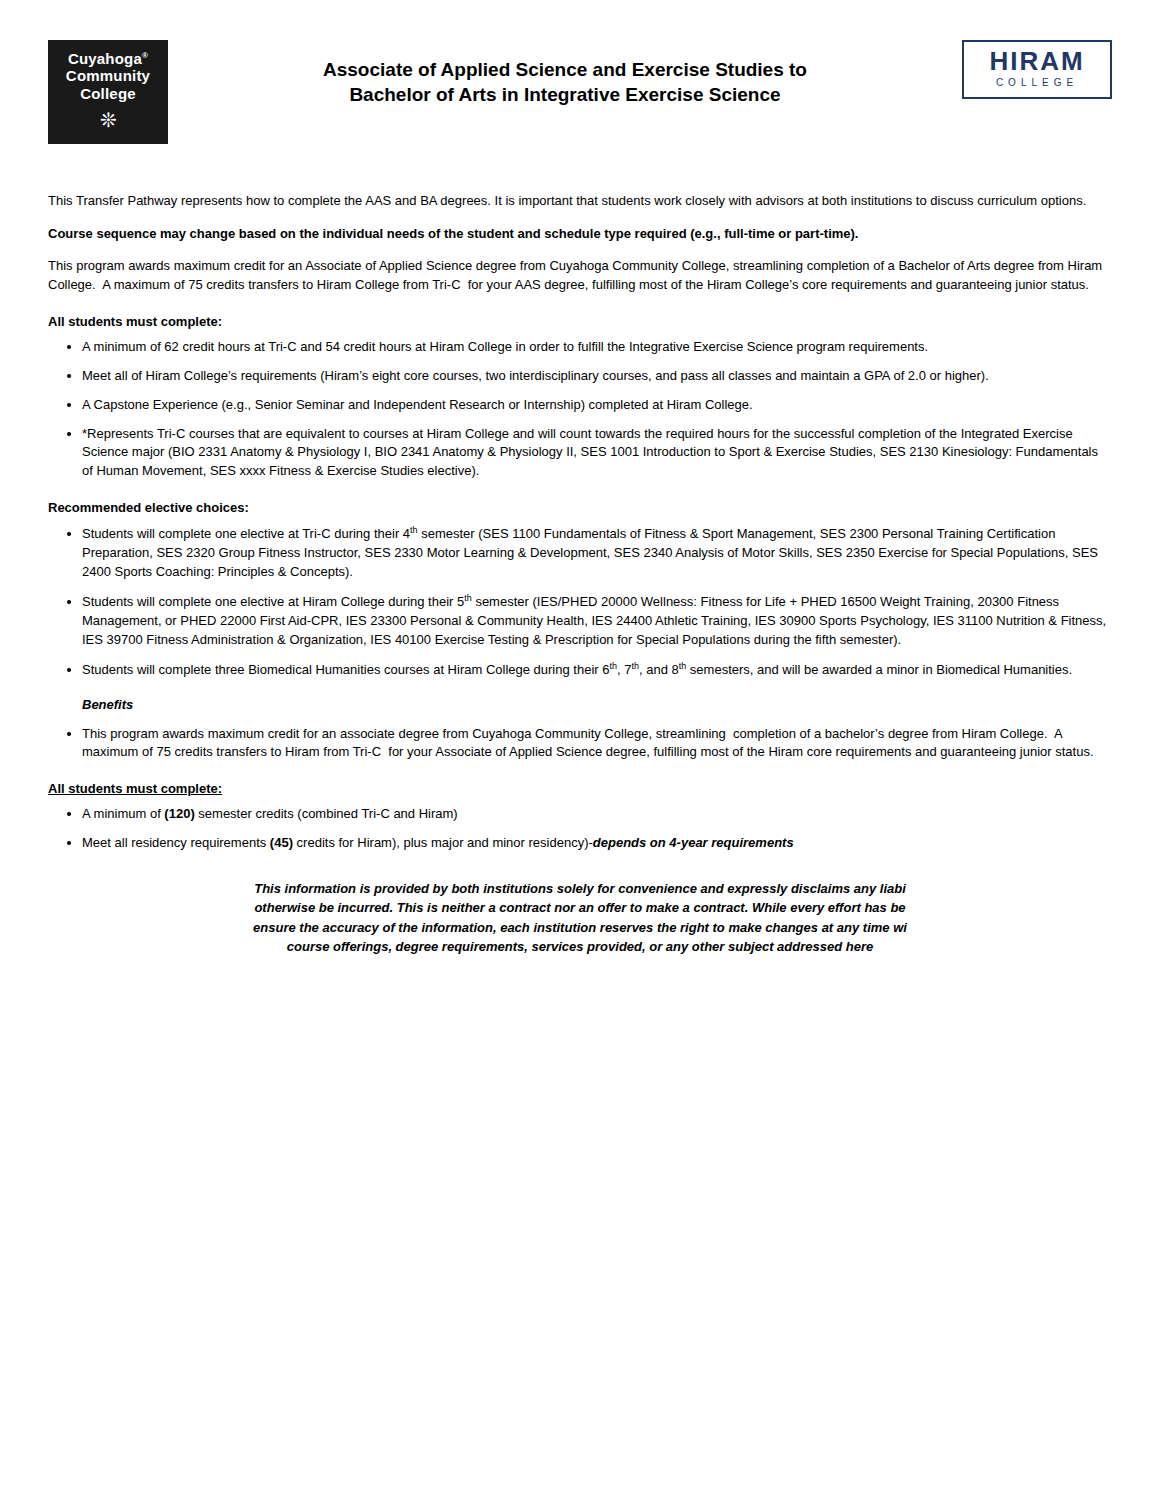Cuyahoga®
Community
College
❊
Associate of Applied Science and Exercise Studies to
Bachelor of Arts in Integrative Exercise Science
HIRAM
COLLEGE
This Transfer Pathway represents how to complete the AAS and BA degrees. It is important that students work closely with advisors at both institutions to discuss curriculum options.
Course sequence may change based on the individual needs of the student and schedule type required (e.g., full-time or part-time).
This program awards maximum credit for an Associate of Applied Science degree from Cuyahoga Community College, streamlining completion of a Bachelor of Arts degree from Hiram College. A maximum of 75 credits transfers to Hiram College from Tri-C for your AAS degree, fulfilling most of the Hiram College’s core requirements and guaranteeing junior status.
All students must complete:
A minimum of 62 credit hours at Tri-C and 54 credit hours at Hiram College in order to fulfill the Integrative Exercise Science program requirements.
Meet all of Hiram College’s requirements (Hiram’s eight core courses, two interdisciplinary courses, and pass all classes and maintain a GPA of 2.0 or higher).
A Capstone Experience (e.g., Senior Seminar and Independent Research or Internship) completed at Hiram College.
*Represents Tri-C courses that are equivalent to courses at Hiram College and will count towards the required hours for the successful completion of the Integrated Exercise Science major (BIO 2331 Anatomy & Physiology I, BIO 2341 Anatomy & Physiology II, SES 1001 Introduction to Sport & Exercise Studies, SES 2130 Kinesiology: Fundamentals of Human Movement, SES xxxx Fitness & Exercise Studies elective).
Recommended elective choices:
Students will complete one elective at Tri-C during their 4th semester (SES 1100 Fundamentals of Fitness & Sport Management, SES 2300 Personal Training Certification Preparation, SES 2320 Group Fitness Instructor, SES 2330 Motor Learning & Development, SES 2340 Analysis of Motor Skills, SES 2350 Exercise for Special Populations, SES 2400 Sports Coaching: Principles & Concepts).
Students will complete one elective at Hiram College during their 5th semester (IES/PHED 20000 Wellness: Fitness for Life + PHED 16500 Weight Training, 20300 Fitness Management, or PHED 22000 First Aid-CPR, IES 23300 Personal & Community Health, IES 24400 Athletic Training, IES 30900 Sports Psychology, IES 31100 Nutrition & Fitness, IES 39700 Fitness Administration & Organization, IES 40100 Exercise Testing & Prescription for Special Populations during the fifth semester).
Students will complete three Biomedical Humanities courses at Hiram College during their 6th, 7th, and 8th semesters, and will be awarded a minor in Biomedical Humanities.
Benefits
This program awards maximum credit for an associate degree from Cuyahoga Community College, streamlining completion of a bachelor’s degree from Hiram College. A maximum of 75 credits transfers to Hiram from Tri-C for your Associate of Applied Science degree, fulfilling most of the Hiram core requirements and guaranteeing junior status.
All students must complete:
A minimum of (120) semester credits (combined Tri-C and Hiram)
Meet all residency requirements (45) credits for Hiram), plus major and minor residency)-depends on 4-year requirements
This information is provided by both institutions solely for convenience and expressly disclaims any liabi otherwise be incurred. This is neither a contract nor an offer to make a contract. While every effort has be ensure the accuracy of the information, each institution reserves the right to make changes at any time wi course offerings, degree requirements, services provided, or any other subject addressed here